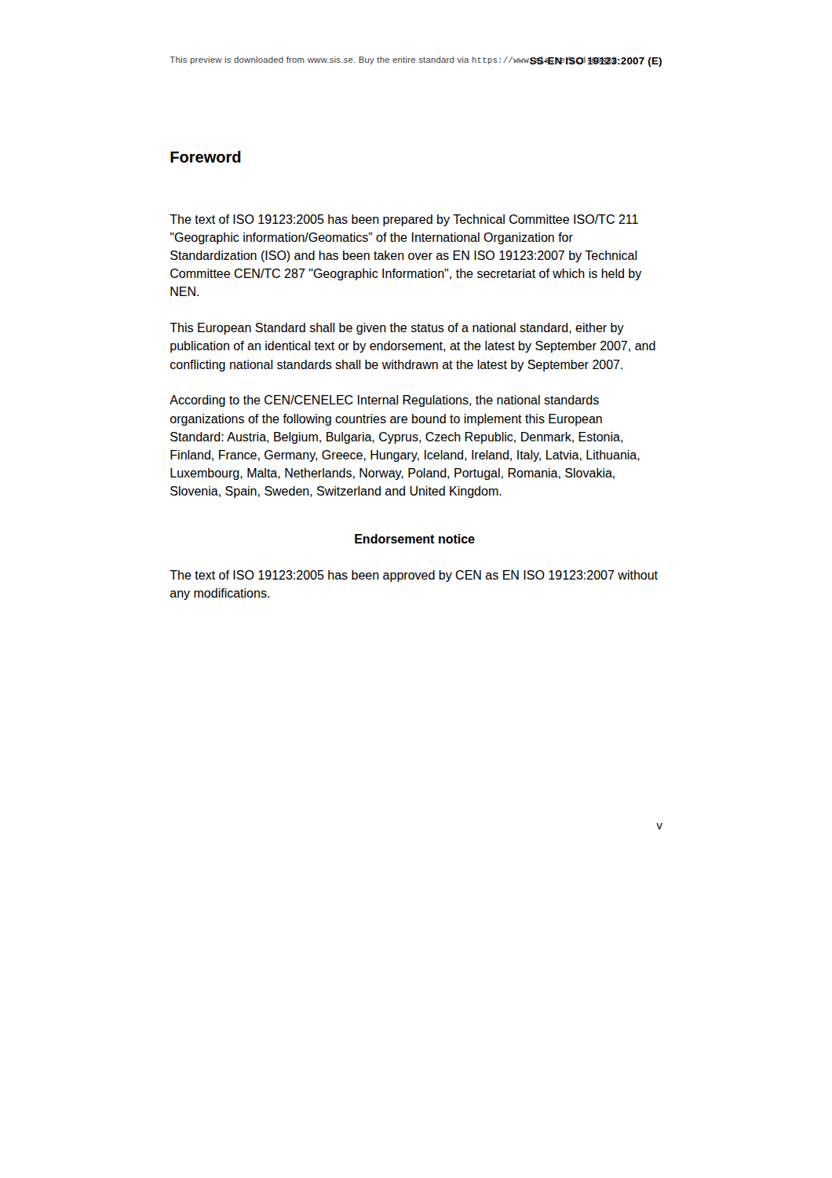SS-EN ISO 19123:2007 (E) This preview is downloaded from www.sis.se. Buy the entire standard via https://www.sis.se/std-60465
Foreword
The text of ISO 19123:2005 has been prepared by Technical Committee ISO/TC 211 "Geographic information/Geomatics” of the International Organization for Standardization (ISO) and has been taken over as EN ISO 19123:2007 by Technical Committee CEN/TC 287 "Geographic Information", the secretariat of which is held by NEN.
This European Standard shall be given the status of a national standard, either by publication of an identical text or by endorsement, at the latest by September 2007, and conflicting national standards shall be withdrawn at the latest by September 2007.
According to the CEN/CENELEC Internal Regulations, the national standards organizations of the following countries are bound to implement this European Standard: Austria, Belgium, Bulgaria, Cyprus, Czech Republic, Denmark, Estonia, Finland, France, Germany, Greece, Hungary, Iceland, Ireland, Italy, Latvia, Lithuania, Luxembourg, Malta, Netherlands, Norway, Poland, Portugal, Romania, Slovakia, Slovenia, Spain, Sweden, Switzerland and United Kingdom.
Endorsement notice
The text of ISO 19123:2005 has been approved by CEN as EN ISO 19123:2007 without any modifications.
v